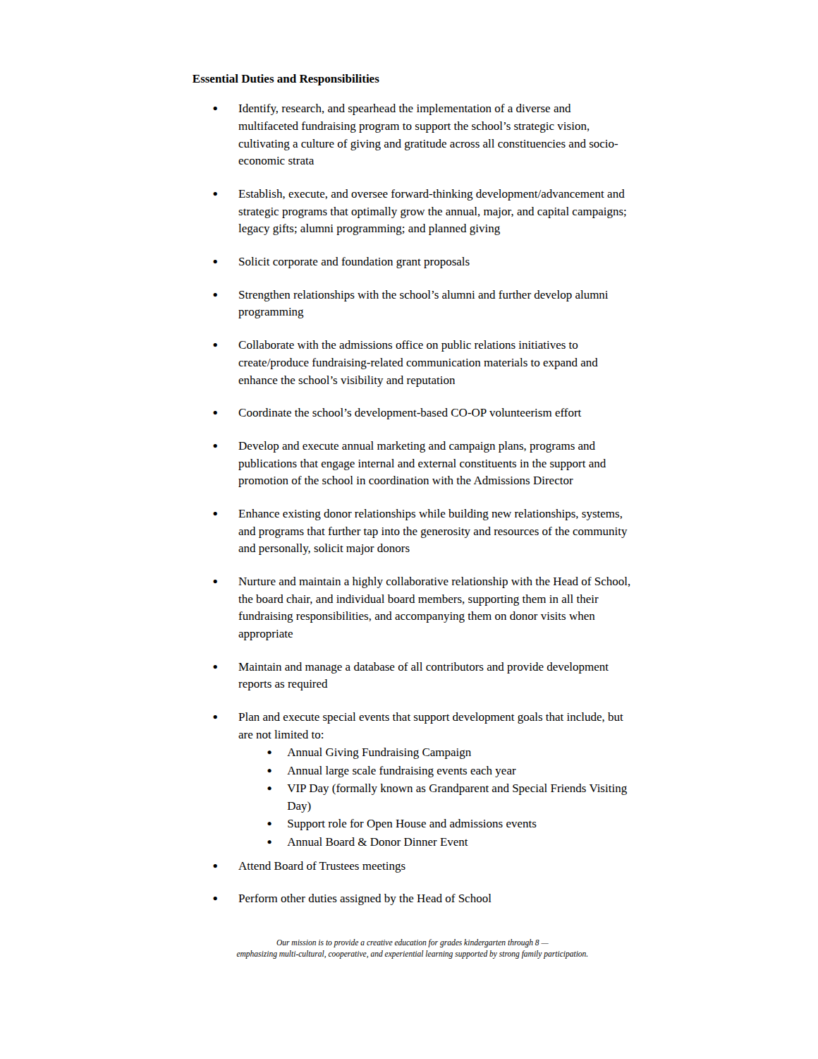Essential Duties and Responsibilities
Identify, research, and spearhead the implementation of a diverse and multifaceted fundraising program to support the school’s strategic vision, cultivating a culture of giving and gratitude across all constituencies and socio-economic strata
Establish, execute, and oversee forward-thinking development/advancement and strategic programs that optimally grow the annual, major, and capital campaigns; legacy gifts; alumni programming; and planned giving
Solicit corporate and foundation grant proposals
Strengthen relationships with the school’s alumni and further develop alumni programming
Collaborate with the admissions office on public relations initiatives to create/produce fundraising-related communication materials to expand and enhance the school’s visibility and reputation
Coordinate the school’s development-based CO-OP volunteerism effort
Develop and execute annual marketing and campaign plans, programs and publications that engage internal and external constituents in the support and promotion of the school in coordination with the Admissions Director
Enhance existing donor relationships while building new relationships, systems, and programs that further tap into the generosity and resources of the community and personally, solicit major donors
Nurture and maintain a highly collaborative relationship with the Head of School, the board chair, and individual board members, supporting them in all their fundraising responsibilities, and accompanying them on donor visits when appropriate
Maintain and manage a database of all contributors and provide development reports as required
Plan and execute special events that support development goals that include, but are not limited to:
Annual Giving Fundraising Campaign
Annual large scale fundraising events each year
VIP Day (formally known as Grandparent and Special Friends Visiting Day)
Support role for Open House and admissions events
Annual Board & Donor Dinner Event
Attend Board of Trustees meetings
Perform other duties assigned by the Head of School
Our mission is to provide a creative education for grades kindergarten through 8 —
emphasizing multi-cultural, cooperative, and experiential learning supported by strong family participation.